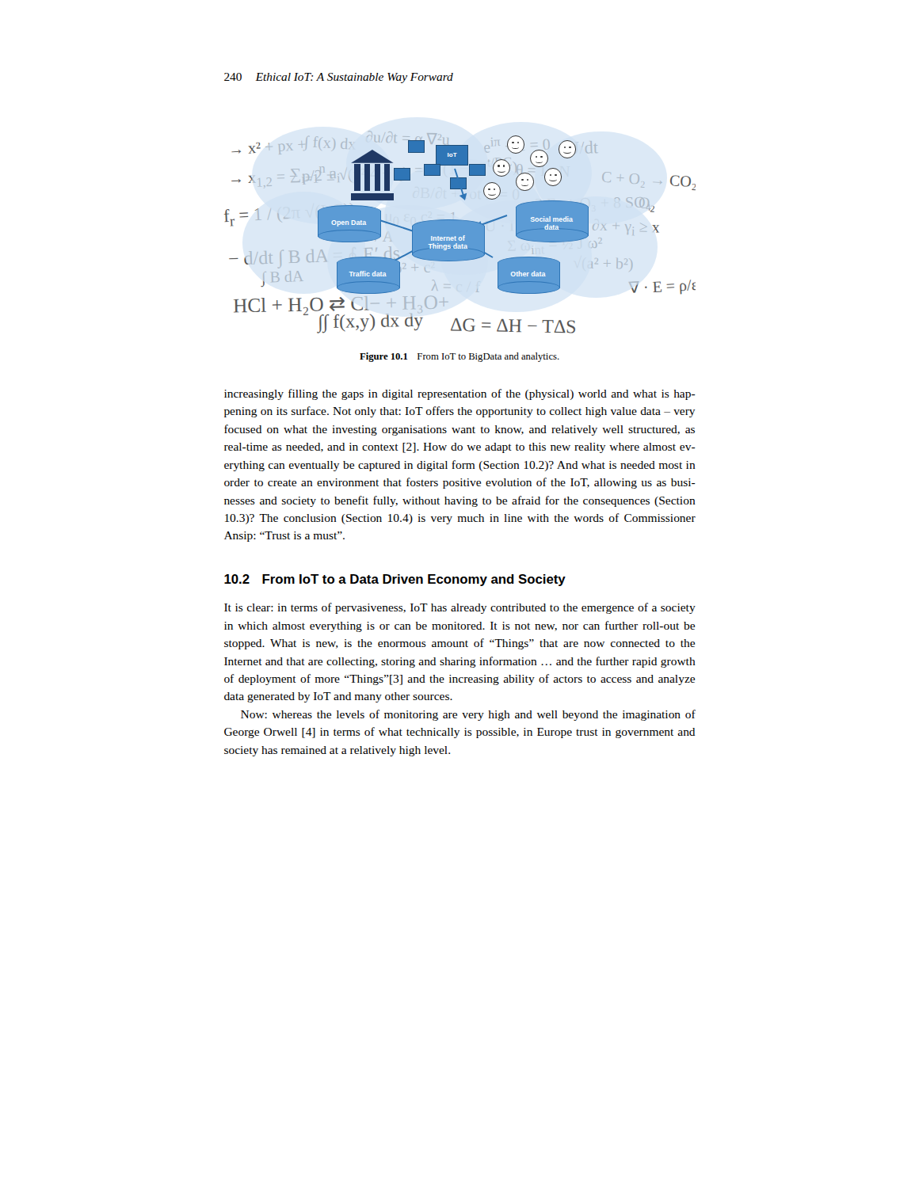240 Ethical IoT: A Sustainable Way Forward
→ x² + px + → x1,2 = − p/2 ± √(p²/4 − q) fr = 1 / (2π √(LC)) − d/dt ∫ B dA = ∮ E′ ds HCl + H₂O ⇄ Cl− + H₃O+ ∫ f(x) dx ∑i=1n ai ∂u/∂t = α ∇²u uC = U (1 − e−t/RC) ∂B/∂t + rot E = 0 eiπ + 1 = 0 θ = I · N dJ/dt C + O₂ → CO₂ 2 Fe + O₃ + 8 SO₄ ∂x + γi ≥ x Σ ωint = ½ J ω² √(a² + b²) a² = b² + c² λ = c / f ∫∫ f(x,y) dx dy ΔG = ΔH − TΔS ∇ · E = ρ/ε0 O₂ P = U · I σ = F / A ∫ B dA μ0 ε0 c² = 1
IoT
Open Data
Internet of
Things data
Social media
data
Traffic data
Other data
Figure 10.1 From IoT to BigData and analytics.
increasingly filling the gaps in digital representation of the (physical) world and what is happening on its surface. Not only that: IoT offers the opportunity to collect high value data – very focused on what the investing organisations want to know, and relatively well structured, as real-time as needed, and in context [2]. How do we adapt to this new reality where almost everything can eventually be captured in digital form (Section 10.2)? And what is needed most in order to create an environment that fosters positive evolution of the IoT, allowing us as businesses and society to benefit fully, without having to be afraid for the consequences (Section 10.3)? The conclusion (Section 10.4) is very much in line with the words of Commissioner Ansip: “Trust is a must”.
10.2 From IoT to a Data Driven Economy and Society
It is clear: in terms of pervasiveness, IoT has already contributed to the emergence of a society in which almost everything is or can be monitored. It is not new, nor can further roll-out be stopped. What is new, is the enormous amount of “Things” that are now connected to the Internet and that are collecting, storing and sharing information … and the further rapid growth of deployment of more “Things”[3] and the increasing ability of actors to access and analyze data generated by IoT and many other sources.
Now: whereas the levels of monitoring are very high and well beyond the imagination of George Orwell [4] in terms of what technically is possible, in Europe trust in government and society has remained at a relatively high level.